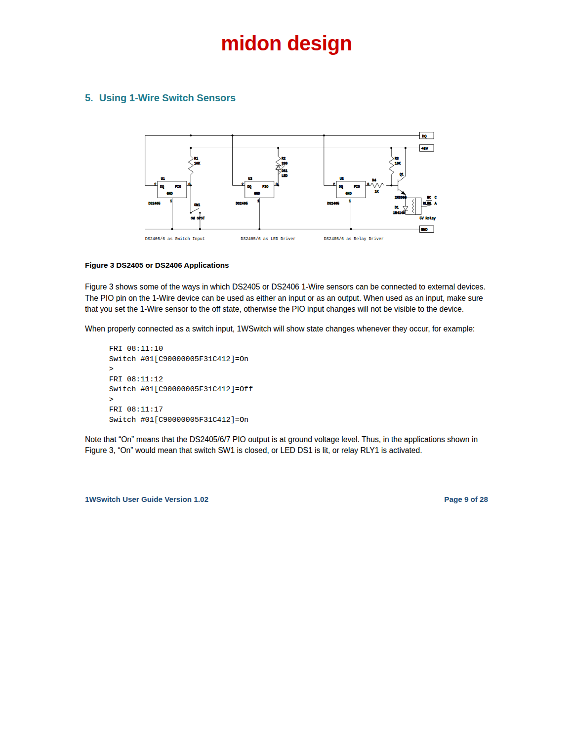midon design
5. Using 1-Wire Switch Sensors
DQ +5V GND R1 10K U1 DQ PIO GND 2 3 1 DS2405 SW1 SW SPST R2 330 DS1 LED U2 DQ PIO GND 2 3 1 DS2405 U3 DQ PIO GND 2 3 1 DS2405 R4 1K R3 10K Q1 2N3906 D1 1N4148 RLY1 5V Relay NC NO C A DS2405/6 as Switch Input DS2405/6 as LED Driver DS2405/6 as Relay Driver
Figure 3 DS2405 or DS2406 Applications
Figure 3 shows some of the ways in which DS2405 or DS2406 1-Wire sensors can be connected to external devices. The PIO pin on the 1-Wire device can be used as either an input or as an output. When used as an input, make sure that you set the 1-Wire sensor to the off state, otherwise the PIO input changes will not be visible to the device.
When properly connected as a switch input, 1WSwitch will show state changes whenever they occur, for example:
FRI 08:11:10
Switch #01[C90000005F31C412]=On
>
FRI 08:11:12
Switch #01[C90000005F31C412]=Off
>
FRI 08:11:17
Switch #01[C90000005F31C412]=On
Note that “On” means that the DS2405/6/7 PIO output is at ground voltage level. Thus, in the applications shown in Figure 3, “On” would mean that switch SW1 is closed, or LED DS1 is lit, or relay RLY1 is activated.
1WSwitch User Guide Version 1.02 Page 9 of 28